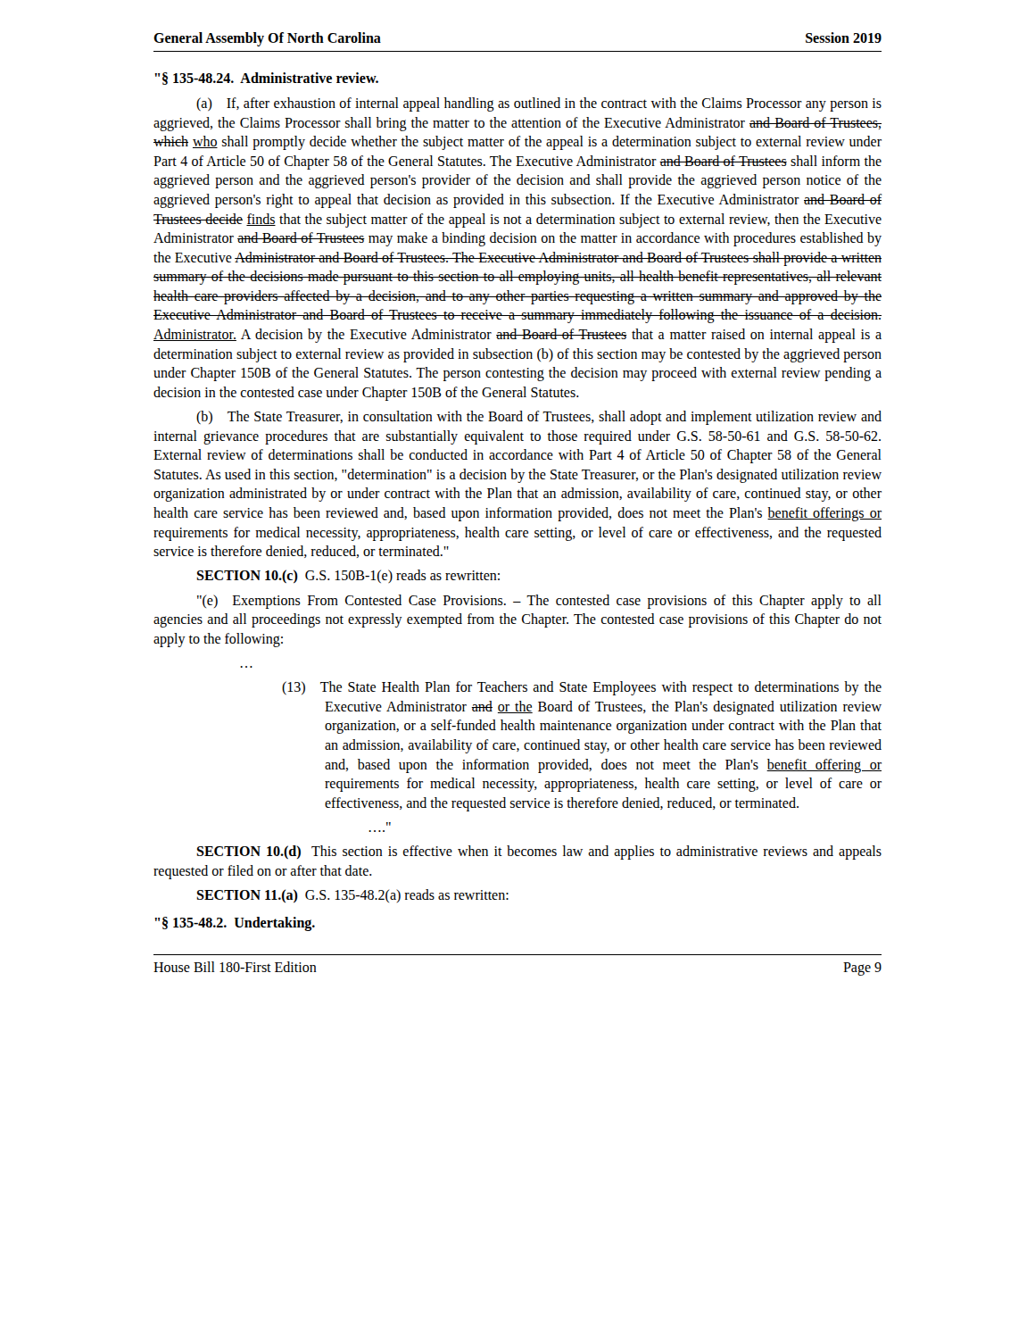General Assembly Of North Carolina Session 2019
"§ 135-48.24. Administrative review.
(a) If, after exhaustion of internal appeal handling as outlined in the contract with the Claims Processor any person is aggrieved, the Claims Processor shall bring the matter to the attention of the Executive Administrator and Board of Trustees, which who shall promptly decide whether the subject matter of the appeal is a determination subject to external review under Part 4 of Article 50 of Chapter 58 of the General Statutes. The Executive Administrator and Board of Trustees shall inform the aggrieved person and the aggrieved person's provider of the decision and shall provide the aggrieved person notice of the aggrieved person's right to appeal that decision as provided in this subsection. If the Executive Administrator and Board of Trustees decide finds that the subject matter of the appeal is not a determination subject to external review, then the Executive Administrator and Board of Trustees may make a binding decision on the matter in accordance with procedures established by the Executive Administrator and Board of Trustees. The Executive Administrator and Board of Trustees shall provide a written summary of the decisions made pursuant to this section to all employing units, all health benefit representatives, all relevant health care providers affected by a decision, and to any other parties requesting a written summary and approved by the Executive Administrator and Board of Trustees to receive a summary immediately following the issuance of a decision. Administrator. A decision by the Executive Administrator and Board of Trustees that a matter raised on internal appeal is a determination subject to external review as provided in subsection (b) of this section may be contested by the aggrieved person under Chapter 150B of the General Statutes. The person contesting the decision may proceed with external review pending a decision in the contested case under Chapter 150B of the General Statutes.
(b) The State Treasurer, in consultation with the Board of Trustees, shall adopt and implement utilization review and internal grievance procedures that are substantially equivalent to those required under G.S. 58-50-61 and G.S. 58-50-62. External review of determinations shall be conducted in accordance with Part 4 of Article 50 of Chapter 58 of the General Statutes. As used in this section, "determination" is a decision by the State Treasurer, or the Plan's designated utilization review organization administrated by or under contract with the Plan that an admission, availability of care, continued stay, or other health care service has been reviewed and, based upon information provided, does not meet the Plan's benefit offerings or requirements for medical necessity, appropriateness, health care setting, or level of care or effectiveness, and the requested service is therefore denied, reduced, or terminated."
SECTION 10.(c) G.S. 150B-1(e) reads as rewritten:
"(e) Exemptions From Contested Case Provisions. – The contested case provisions of this Chapter apply to all agencies and all proceedings not expressly exempted from the Chapter. The contested case provisions of this Chapter do not apply to the following:
…
(13) The State Health Plan for Teachers and State Employees with respect to determinations by the Executive Administrator and or the Board of Trustees, the Plan's designated utilization review organization, or a self-funded health maintenance organization under contract with the Plan that an admission, availability of care, continued stay, or other health care service has been reviewed and, based upon the information provided, does not meet the Plan's benefit offering or requirements for medical necessity, appropriateness, health care setting, or level of care or effectiveness, and the requested service is therefore denied, reduced, or terminated.
…."
SECTION 10.(d) This section is effective when it becomes law and applies to administrative reviews and appeals requested or filed on or after that date.
SECTION 11.(a) G.S. 135-48.2(a) reads as rewritten:
"§ 135-48.2. Undertaking.
House Bill 180-First Edition Page 9